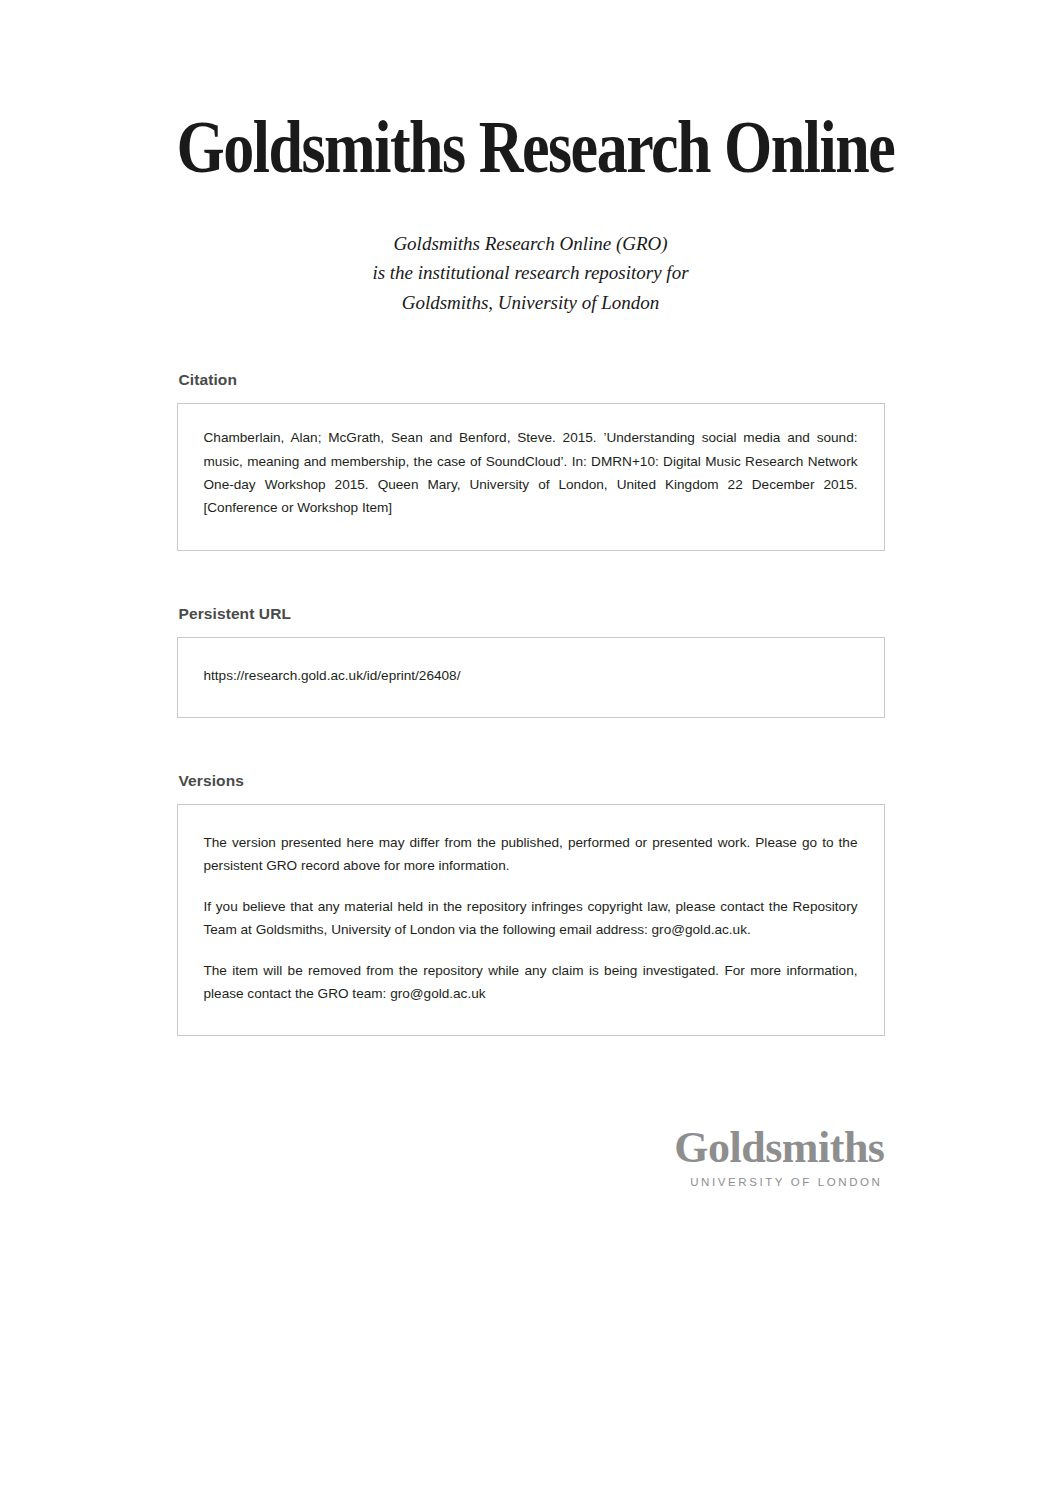Goldsmiths Research Online
Goldsmiths Research Online (GRO)
is the institutional research repository for
Goldsmiths, University of London
Citation
Chamberlain, Alan; McGrath, Sean and Benford, Steve. 2015. ’Understanding social media and sound: music, meaning and membership, the case of SoundCloud’. In: DMRN+10: Digital Music Research Network One-day Workshop 2015. Queen Mary, University of London, United Kingdom 22 December 2015. [Conference or Workshop Item]
Persistent URL
https://research.gold.ac.uk/id/eprint/26408/
Versions
The version presented here may differ from the published, performed or presented work. Please go to the persistent GRO record above for more information.
If you believe that any material held in the repository infringes copyright law, please contact the Repository Team at Goldsmiths, University of London via the following email address: gro@gold.ac.uk.
The item will be removed from the repository while any claim is being investigated. For more information, please contact the GRO team: gro@gold.ac.uk
Goldsmiths UNIVERSITY OF LONDON